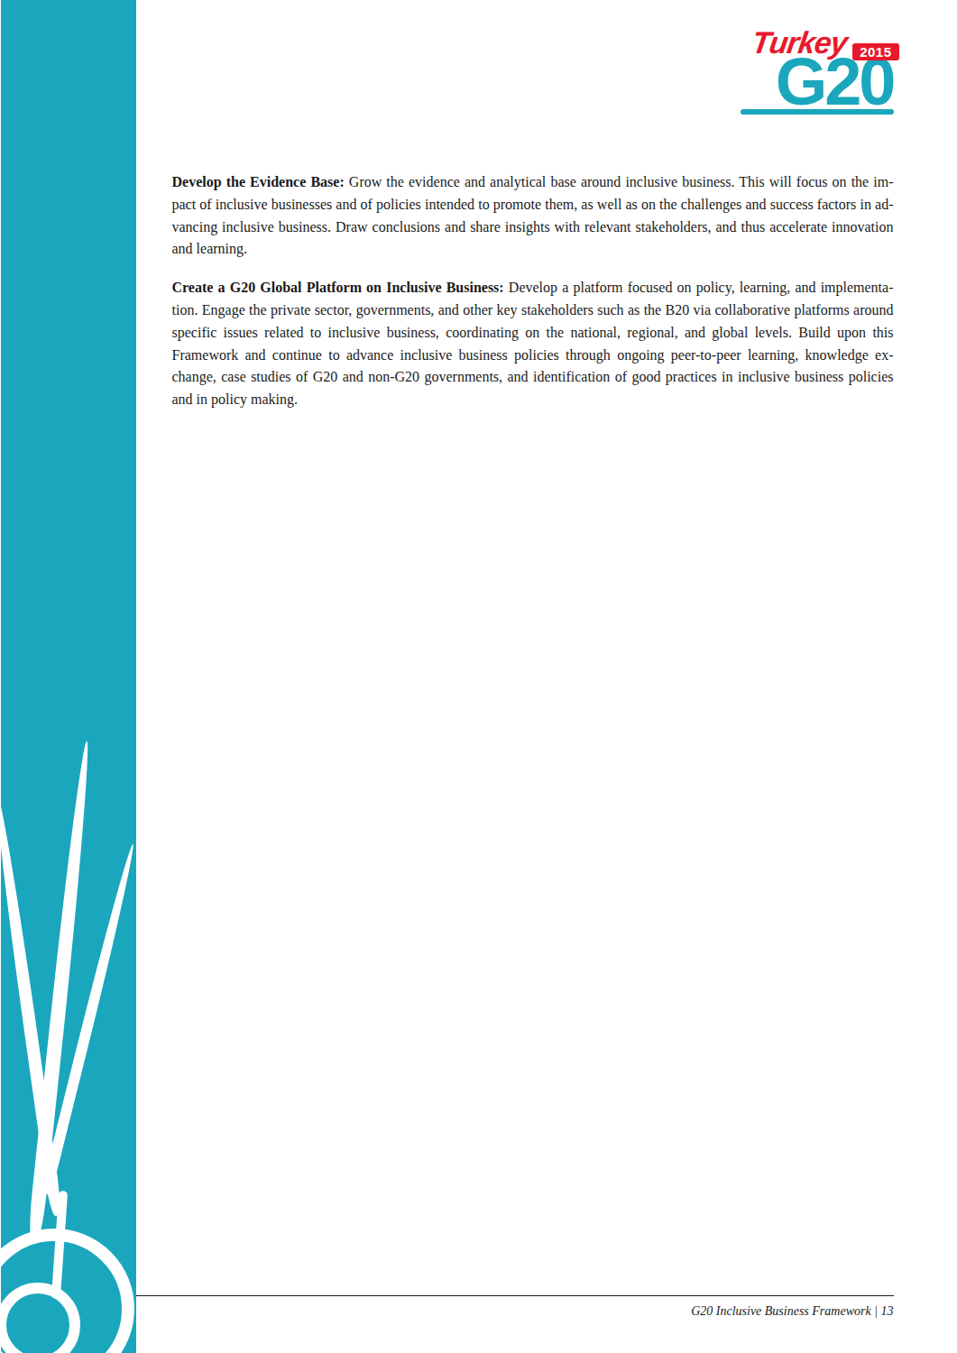Turkey 2015 G20
Develop the Evidence Base: Grow the evidence and analytical base around inclusive business. This will focus on the impact of inclusive businesses and of policies intended to promote them, as well as on the challenges and success factors in advancing inclusive business. Draw conclusions and share insights with relevant stakeholders, and thus accelerate innovation and learning.
Create a G20 Global Platform on Inclusive Business: Develop a platform focused on policy, learning, and implementation. Engage the private sector, governments, and other key stakeholders such as the B20 via collaborative platforms around specific issues related to inclusive business, coordinating on the national, regional, and global levels. Build upon this Framework and continue to advance inclusive business policies through ongoing peer-to-peer learning, knowledge exchange, case studies of G20 and non-G20 governments, and identification of good practices in inclusive business policies and in policy making.
G20 Inclusive Business Framework | 13